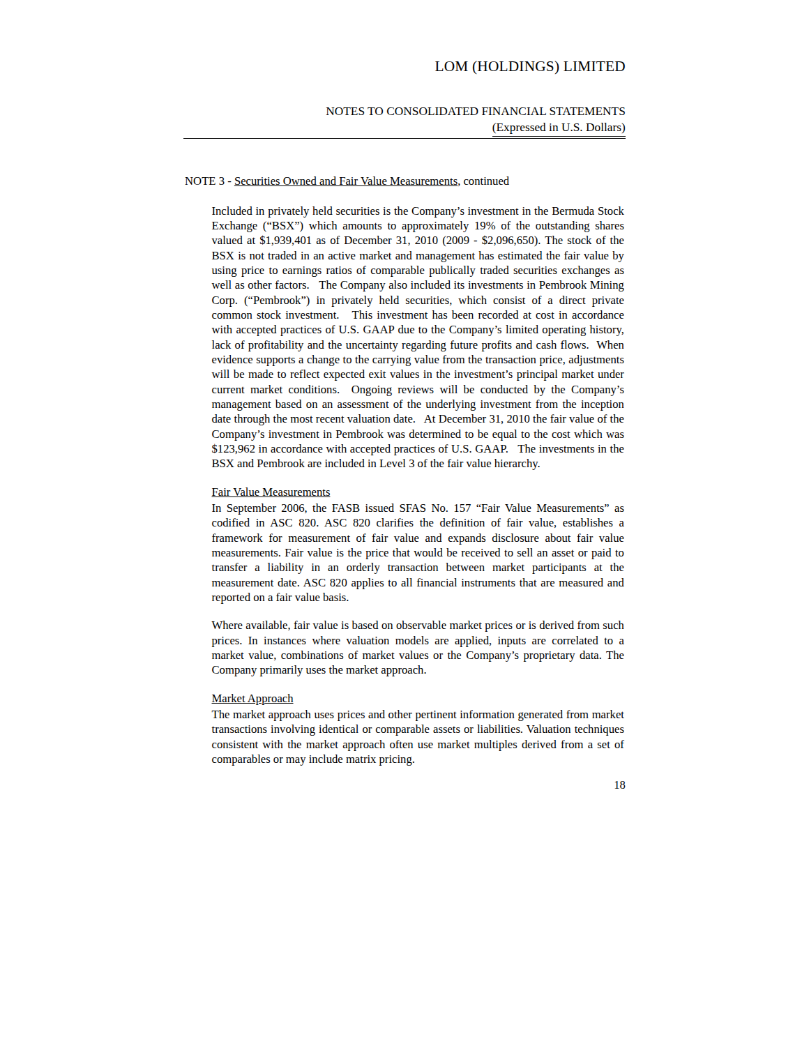LOM (HOLDINGS) LIMITED
NOTES TO CONSOLIDATED FINANCIAL STATEMENTS
(Expressed in U.S. Dollars)
NOTE 3 - Securities Owned and Fair Value Measurements, continued
Included in privately held securities is the Company’s investment in the Bermuda Stock Exchange (“BSX”) which amounts to approximately 19% of the outstanding shares valued at $1,939,401 as of December 31, 2010 (2009 - $2,096,650). The stock of the BSX is not traded in an active market and management has estimated the fair value by using price to earnings ratios of comparable publically traded securities exchanges as well as other factors. The Company also included its investments in Pembrook Mining Corp. (“Pembrook”) in privately held securities, which consist of a direct private common stock investment. This investment has been recorded at cost in accordance with accepted practices of U.S. GAAP due to the Company’s limited operating history, lack of profitability and the uncertainty regarding future profits and cash flows. When evidence supports a change to the carrying value from the transaction price, adjustments will be made to reflect expected exit values in the investment’s principal market under current market conditions. Ongoing reviews will be conducted by the Company’s management based on an assessment of the underlying investment from the inception date through the most recent valuation date. At December 31, 2010 the fair value of the Company’s investment in Pembrook was determined to be equal to the cost which was $123,962 in accordance with accepted practices of U.S. GAAP. The investments in the BSX and Pembrook are included in Level 3 of the fair value hierarchy.
Fair Value Measurements
In September 2006, the FASB issued SFAS No. 157 “Fair Value Measurements” as codified in ASC 820. ASC 820 clarifies the definition of fair value, establishes a framework for measurement of fair value and expands disclosure about fair value measurements. Fair value is the price that would be received to sell an asset or paid to transfer a liability in an orderly transaction between market participants at the measurement date. ASC 820 applies to all financial instruments that are measured and reported on a fair value basis.
Where available, fair value is based on observable market prices or is derived from such prices. In instances where valuation models are applied, inputs are correlated to a market value, combinations of market values or the Company’s proprietary data. The Company primarily uses the market approach.
Market Approach
The market approach uses prices and other pertinent information generated from market transactions involving identical or comparable assets or liabilities. Valuation techniques consistent with the market approach often use market multiples derived from a set of comparables or may include matrix pricing.
18